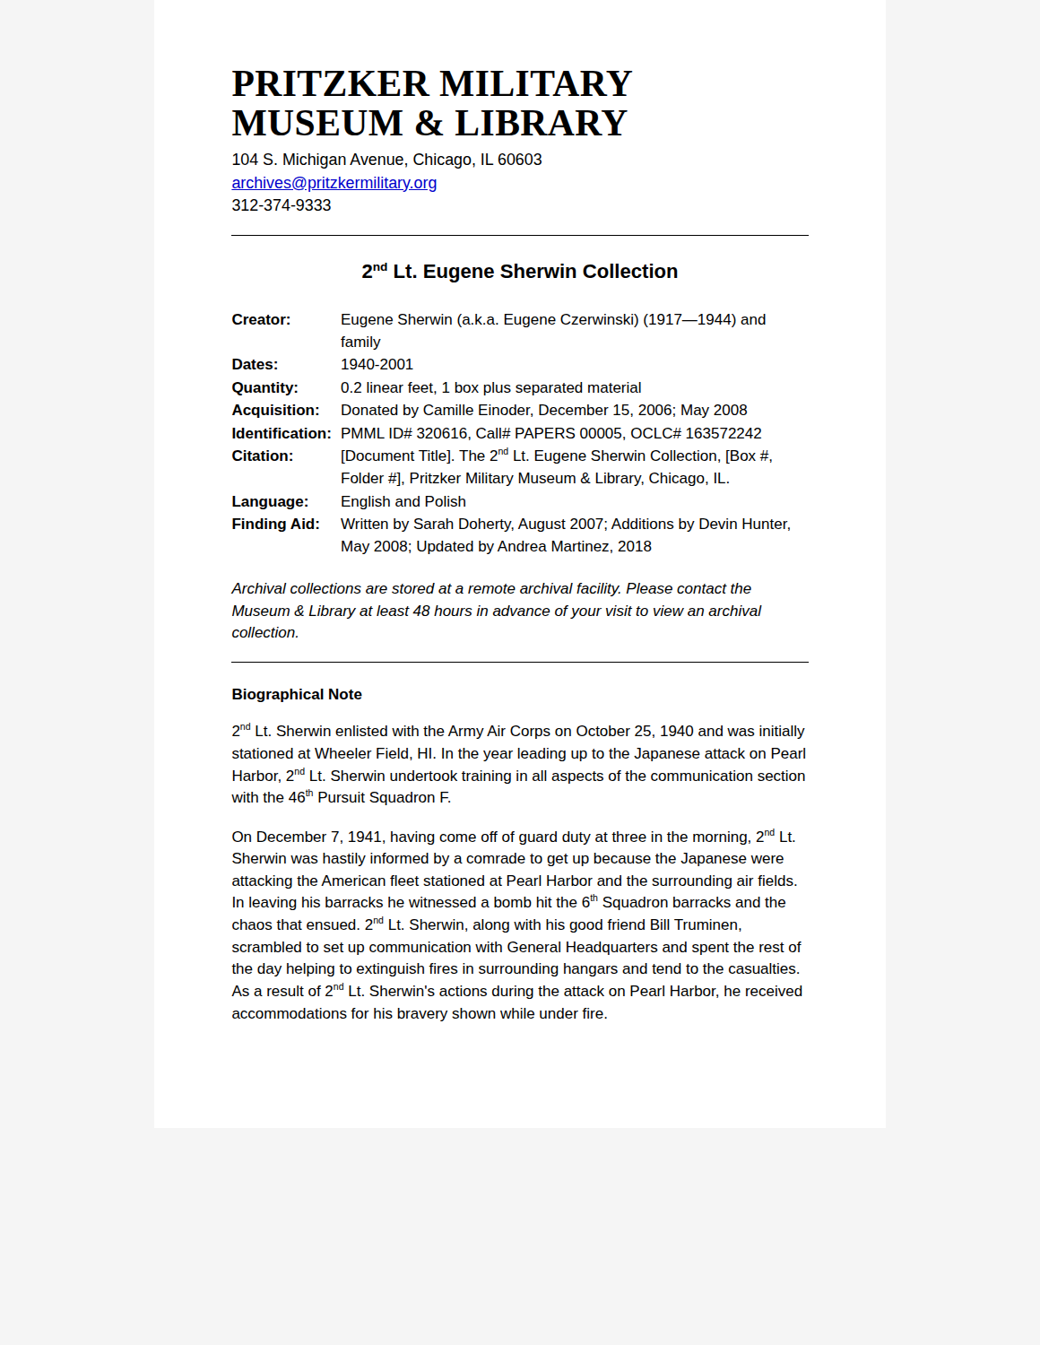PRITZKER MILITARY
MUSEUM & LIBRARY
104 S. Michigan Avenue, Chicago, IL 60603
archives@pritzkermilitary.org
312-374-9333
2nd Lt. Eugene Sherwin Collection
| Creator: | Eugene Sherwin (a.k.a. Eugene Czerwinski) (1917—1944) and family |
| Dates: | 1940-2001 |
| Quantity: | 0.2 linear feet, 1 box plus separated material |
| Acquisition: | Donated by Camille Einoder, December 15, 2006; May 2008 |
| Identification: | PMML ID# 320616, Call# PAPERS 00005, OCLC# 163572242 |
| Citation: | [Document Title]. The 2 nd Lt. Eugene Sherwin Collection, [Box #, Folder #], Pritzker Military Museum & Library, Chicago, IL. |
| Language: | English and Polish |
| Finding Aid: | Written by Sarah Doherty, August 2007; Additions by Devin Hunter, May 2008; Updated by Andrea Martinez, 2018 |
Archival collections are stored at a remote archival facility. Please contact the Museum & Library at least 48 hours in advance of your visit to view an archival collection.
Biographical Note
2nd Lt. Sherwin enlisted with the Army Air Corps on October 25, 1940 and was initially stationed at Wheeler Field, HI. In the year leading up to the Japanese attack on Pearl Harbor, 2nd Lt. Sherwin undertook training in all aspects of the communication section with the 46th Pursuit Squadron F.
On December 7, 1941, having come off of guard duty at three in the morning, 2nd Lt. Sherwin was hastily informed by a comrade to get up because the Japanese were attacking the American fleet stationed at Pearl Harbor and the surrounding air fields. In leaving his barracks he witnessed a bomb hit the 6th Squadron barracks and the chaos that ensued. 2nd Lt. Sherwin, along with his good friend Bill Truminen, scrambled to set up communication with General Headquarters and spent the rest of the day helping to extinguish fires in surrounding hangars and tend to the casualties. As a result of 2nd Lt. Sherwin's actions during the attack on Pearl Harbor, he received accommodations for his bravery shown while under fire.